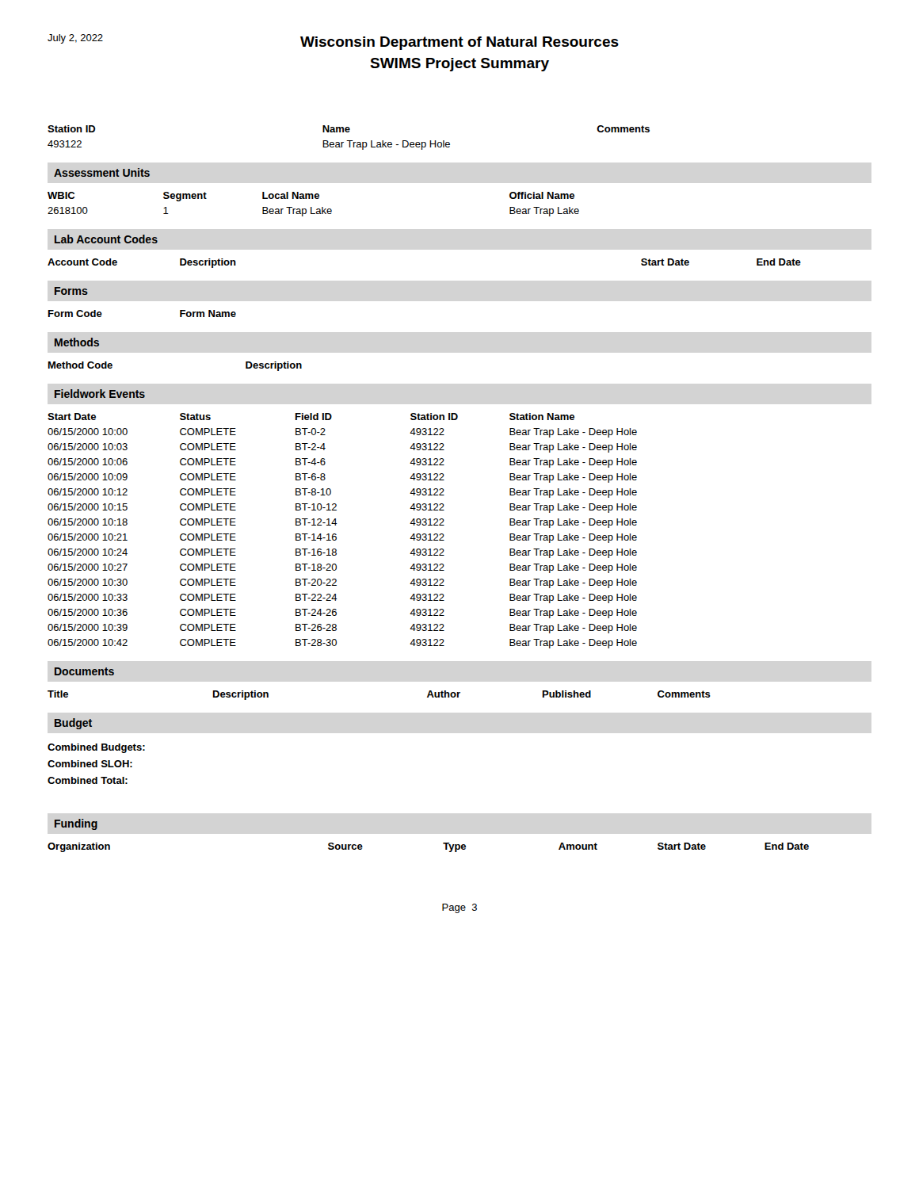July 2, 2022
Wisconsin Department of Natural Resources
SWIMS Project Summary
| Station ID | Name | Comments |
| --- | --- | --- |
| 493122 | Bear Trap Lake - Deep Hole | |
Assessment Units
| WBIC | Segment | Local Name | Official Name |
| --- | --- | --- | --- |
| 2618100 | 1 | Bear Trap Lake | Bear Trap Lake |
Lab Account Codes
| Account Code | Description | Start Date | End Date |
| --- | --- | --- | --- |
Forms
| Form Code | Form Name |
| --- | --- |
Methods
| Method Code | Description |
| --- | --- |
Fieldwork Events
| Start Date | Status | Field ID | Station ID | Station Name |
| --- | --- | --- | --- | --- |
| 06/15/2000 10:00 | COMPLETE | BT-0-2 | 493122 | Bear Trap Lake - Deep Hole |
| 06/15/2000 10:03 | COMPLETE | BT-2-4 | 493122 | Bear Trap Lake - Deep Hole |
| 06/15/2000 10:06 | COMPLETE | BT-4-6 | 493122 | Bear Trap Lake - Deep Hole |
| 06/15/2000 10:09 | COMPLETE | BT-6-8 | 493122 | Bear Trap Lake - Deep Hole |
| 06/15/2000 10:12 | COMPLETE | BT-8-10 | 493122 | Bear Trap Lake - Deep Hole |
| 06/15/2000 10:15 | COMPLETE | BT-10-12 | 493122 | Bear Trap Lake - Deep Hole |
| 06/15/2000 10:18 | COMPLETE | BT-12-14 | 493122 | Bear Trap Lake - Deep Hole |
| 06/15/2000 10:21 | COMPLETE | BT-14-16 | 493122 | Bear Trap Lake - Deep Hole |
| 06/15/2000 10:24 | COMPLETE | BT-16-18 | 493122 | Bear Trap Lake - Deep Hole |
| 06/15/2000 10:27 | COMPLETE | BT-18-20 | 493122 | Bear Trap Lake - Deep Hole |
| 06/15/2000 10:30 | COMPLETE | BT-20-22 | 493122 | Bear Trap Lake - Deep Hole |
| 06/15/2000 10:33 | COMPLETE | BT-22-24 | 493122 | Bear Trap Lake - Deep Hole |
| 06/15/2000 10:36 | COMPLETE | BT-24-26 | 493122 | Bear Trap Lake - Deep Hole |
| 06/15/2000 10:39 | COMPLETE | BT-26-28 | 493122 | Bear Trap Lake - Deep Hole |
| 06/15/2000 10:42 | COMPLETE | BT-28-30 | 493122 | Bear Trap Lake - Deep Hole |
Documents
| Title | Description | Author | Published | Comments |
| --- | --- | --- | --- | --- |
Budget
Combined Budgets:
Combined SLOH:
Combined Total:
Funding
| Organization | Source | Type | Amount | Start Date | End Date |
| --- | --- | --- | --- | --- | --- |
Page 3